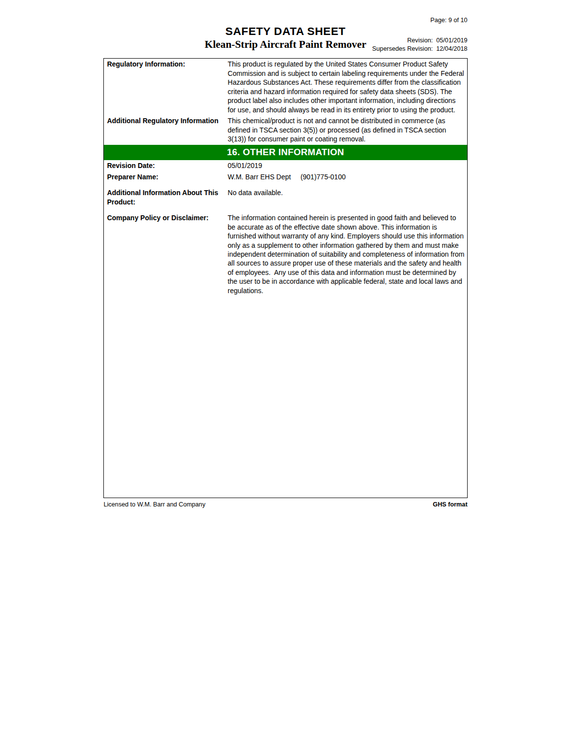Page: 9 of 10
SAFETY DATA SHEET
Klean-Strip Aircraft Paint Remover
Revision: 05/01/2019
Supersedes Revision: 12/04/2018
| Regulatory Information: | This product is regulated by the United States Consumer Product Safety Commission and is subject to certain labeling requirements under the Federal Hazardous Substances Act. These requirements differ from the classification criteria and hazard information required for safety data sheets (SDS). The product label also includes other important information, including directions for use, and should always be read in its entirety prior to using the product. |
| Additional Regulatory Information | This chemical/product is not and cannot be distributed in commerce (as defined in TSCA section 3(5)) or processed (as defined in TSCA section 3(13)) for consumer paint or coating removal. |
| 16. OTHER INFORMATION |
| Revision Date: | 05/01/2019 |
| Preparer Name: | W.M. Barr EHS Dept (901)775-0100 |
| Additional Information About This Product: | No data available. |
| Company Policy or Disclaimer: | The information contained herein is presented in good faith and believed to be accurate as of the effective date shown above. This information is furnished without warranty of any kind. Employers should use this information only as a supplement to other information gathered by them and must make independent determination of suitability and completeness of information from all sources to assure proper use of these materials and the safety and health of employees. Any use of this data and information must be determined by the user to be in accordance with applicable federal, state and local laws and regulations. |
Licensed to W.M. Barr and Company
GHS format